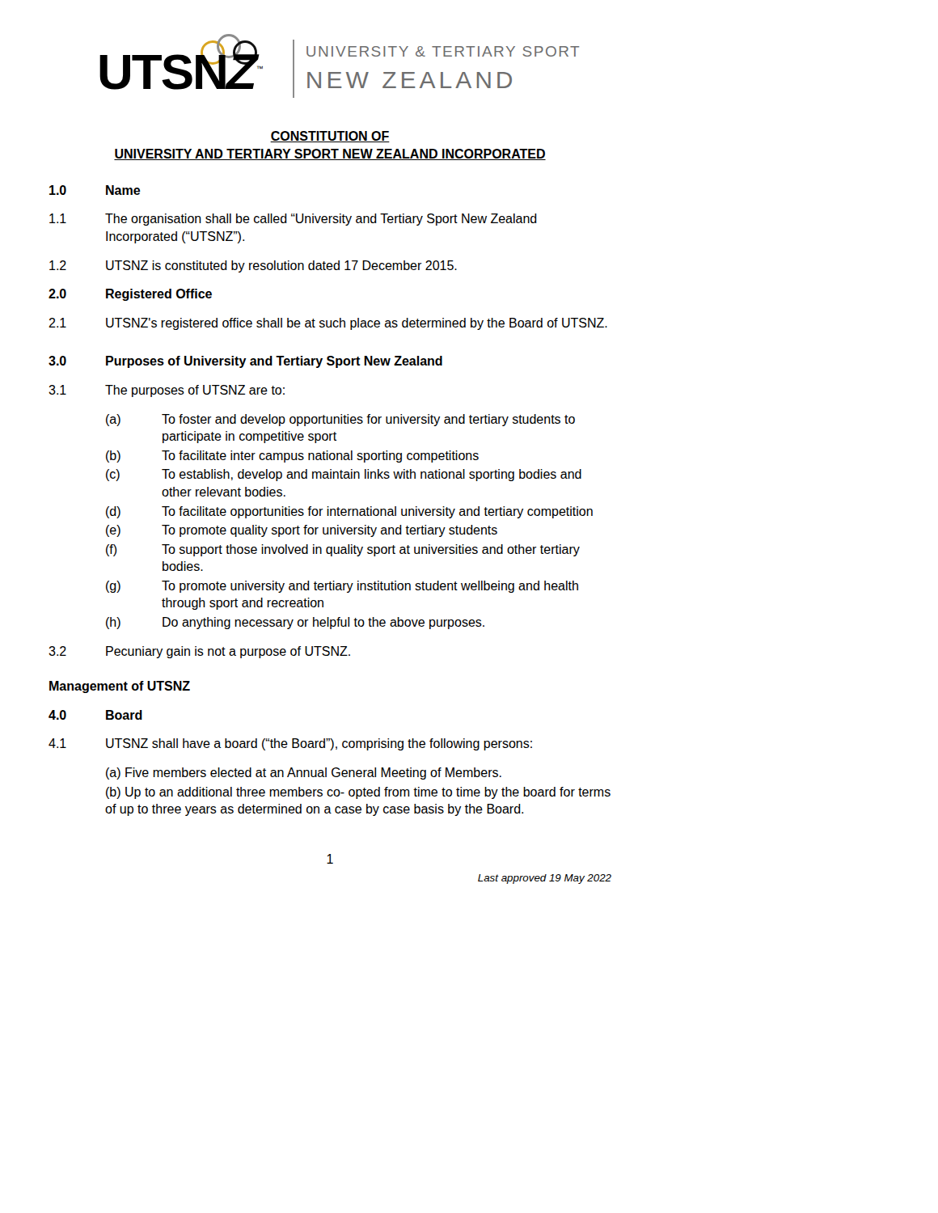UTSNZ™
UNIVERSITY & TERTIARY SPORT
NEW ZEALAND
CONSTITUTION OF
UNIVERSITY AND TERTIARY SPORT NEW ZEALAND INCORPORATED
1.0
Name
1.1
The organisation shall be called “University and Tertiary Sport New Zealand Incorporated (“UTSNZ”).
1.2
UTSNZ is constituted by resolution dated 17 December 2015.
2.0
Registered Office
2.1
UTSNZ's registered office shall be at such place as determined by the Board of UTSNZ.
3.0
Purposes of University and Tertiary Sport New Zealand
3.1
The purposes of UTSNZ are to:
(a)
To foster and develop opportunities for university and tertiary students to participate in competitive sport
(b)
To facilitate inter campus national sporting competitions
(c)
To establish, develop and maintain links with national sporting bodies and other relevant bodies.
(d)
To facilitate opportunities for international university and tertiary competition
(e)
To promote quality sport for university and tertiary students
(f)
To support those involved in quality sport at universities and other tertiary bodies.
(g)
To promote university and tertiary institution student wellbeing and health through sport and recreation
(h)
Do anything necessary or helpful to the above purposes.
3.2
Pecuniary gain is not a purpose of UTSNZ.
Management of UTSNZ
4.0
Board
4.1
UTSNZ shall have a board (“the Board”), comprising the following persons:
(a) Five members elected at an Annual General Meeting of Members.
(b) Up to an additional three members co- opted from time to time by the board for terms of up to three years as determined on a case by case basis by the Board.
1
Last approved 19 May 2022